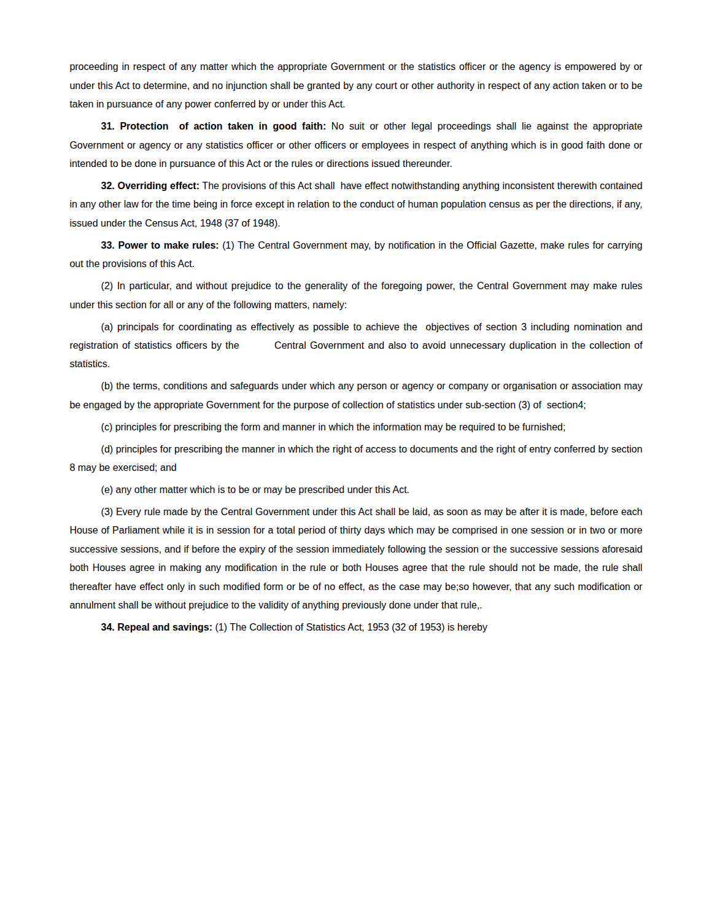proceeding in respect of any matter which the appropriate Government or the statistics officer or the agency is empowered by or under this Act to determine, and no injunction shall be granted by any court or other authority in respect of any action taken or to be taken in pursuance of any power conferred by or under this Act.
31. Protection of action taken in good faith: No suit or other legal proceedings shall lie against the appropriate Government or agency or any statistics officer or other officers or employees in respect of anything which is in good faith done or intended to be done in pursuance of this Act or the rules or directions issued thereunder.
32. Overriding effect: The provisions of this Act shall have effect notwithstanding anything inconsistent therewith contained in any other law for the time being in force except in relation to the conduct of human population census as per the directions, if any, issued under the Census Act, 1948 (37 of 1948).
33. Power to make rules: (1) The Central Government may, by notification in the Official Gazette, make rules for carrying out the provisions of this Act.
(2) In particular, and without prejudice to the generality of the foregoing power, the Central Government may make rules under this section for all or any of the following matters, namely:
(a) principals for coordinating as effectively as possible to achieve the objectives of section 3 including nomination and registration of statistics officers by the Central Government and also to avoid unnecessary duplication in the collection of statistics.
(b) the terms, conditions and safeguards under which any person or agency or company or organisation or association may be engaged by the appropriate Government for the purpose of collection of statistics under sub-section (3) of section4;
(c) principles for prescribing the form and manner in which the information may be required to be furnished;
(d) principles for prescribing the manner in which the right of access to documents and the right of entry conferred by section 8 may be exercised; and
(e) any other matter which is to be or may be prescribed under this Act.
(3) Every rule made by the Central Government under this Act shall be laid, as soon as may be after it is made, before each House of Parliament while it is in session for a total period of thirty days which may be comprised in one session or in two or more successive sessions, and if before the expiry of the session immediately following the session or the successive sessions aforesaid both Houses agree in making any modification in the rule or both Houses agree that the rule should not be made, the rule shall thereafter have effect only in such modified form or be of no effect, as the case may be;so however, that any such modification or annulment shall be without prejudice to the validity of anything previously done under that rule,.
34. Repeal and savings: (1) The Collection of Statistics Act, 1953 (32 of 1953) is hereby